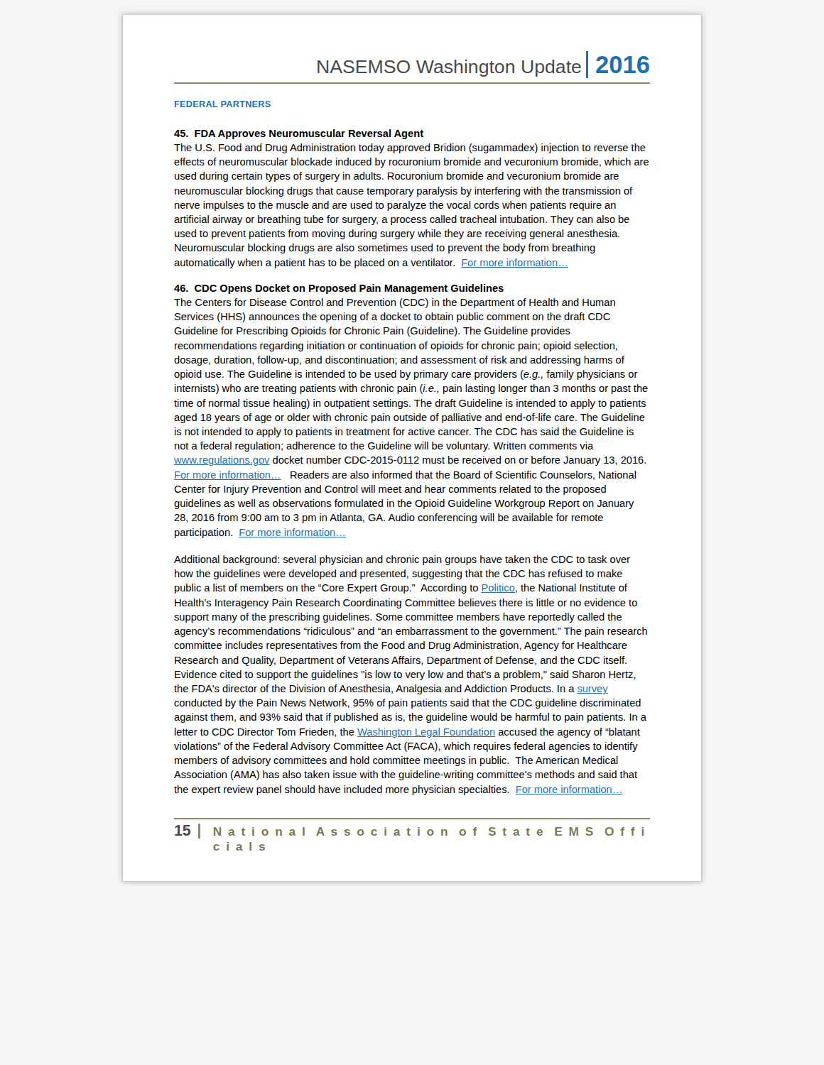NASEMSO Washington Update 2016
FEDERAL PARTNERS
45. FDA Approves Neuromuscular Reversal Agent
The U.S. Food and Drug Administration today approved Bridion (sugammadex) injection to reverse the effects of neuromuscular blockade induced by rocuronium bromide and vecuronium bromide, which are used during certain types of surgery in adults. Rocuronium bromide and vecuronium bromide are neuromuscular blocking drugs that cause temporary paralysis by interfering with the transmission of nerve impulses to the muscle and are used to paralyze the vocal cords when patients require an artificial airway or breathing tube for surgery, a process called tracheal intubation. They can also be used to prevent patients from moving during surgery while they are receiving general anesthesia. Neuromuscular blocking drugs are also sometimes used to prevent the body from breathing automatically when a patient has to be placed on a ventilator. For more information…
46. CDC Opens Docket on Proposed Pain Management Guidelines
The Centers for Disease Control and Prevention (CDC) in the Department of Health and Human Services (HHS) announces the opening of a docket to obtain public comment on the draft CDC Guideline for Prescribing Opioids for Chronic Pain (Guideline). The Guideline provides recommendations regarding initiation or continuation of opioids for chronic pain; opioid selection, dosage, duration, follow-up, and discontinuation; and assessment of risk and addressing harms of opioid use. The Guideline is intended to be used by primary care providers (e.g., family physicians or internists) who are treating patients with chronic pain (i.e., pain lasting longer than 3 months or past the time of normal tissue healing) in outpatient settings. The draft Guideline is intended to apply to patients aged 18 years of age or older with chronic pain outside of palliative and end-of-life care. The Guideline is not intended to apply to patients in treatment for active cancer. The CDC has said the Guideline is not a federal regulation; adherence to the Guideline will be voluntary. Written comments via www.regulations.gov docket number CDC-2015-0112 must be received on or before January 13, 2016. For more information… Readers are also informed that the Board of Scientific Counselors, National Center for Injury Prevention and Control will meet and hear comments related to the proposed guidelines as well as observations formulated in the Opioid Guideline Workgroup Report on January 28, 2016 from 9:00 am to 3 pm in Atlanta, GA. Audio conferencing will be available for remote participation. For more information…
Additional background: several physician and chronic pain groups have taken the CDC to task over how the guidelines were developed and presented, suggesting that the CDC has refused to make public a list of members on the “Core Expert Group.” According to Politico, the National Institute of Health’s Interagency Pain Research Coordinating Committee believes there is little or no evidence to support many of the prescribing guidelines. Some committee members have reportedly called the agency’s recommendations “ridiculous” and “an embarrassment to the government.” The pain research committee includes representatives from the Food and Drug Administration, Agency for Healthcare Research and Quality, Department of Veterans Affairs, Department of Defense, and the CDC itself. Evidence cited to support the guidelines "is low to very low and that’s a problem," said Sharon Hertz, the FDA's director of the Division of Anesthesia, Analgesia and Addiction Products. In a survey conducted by the Pain News Network, 95% of pain patients said that the CDC guideline discriminated against them, and 93% said that if published as is, the guideline would be harmful to pain patients. In a letter to CDC Director Tom Frieden, the Washington Legal Foundation accused the agency of “blatant violations” of the Federal Advisory Committee Act (FACA), which requires federal agencies to identify members of advisory committees and hold committee meetings in public. The American Medical Association (AMA) has also taken issue with the guideline-writing committee's methods and said that the expert review panel should have included more physician specialties. For more information…
15 N a t i o n a l A s s o c i a t i o n o f S t a t e E M S O f f i c i a l s